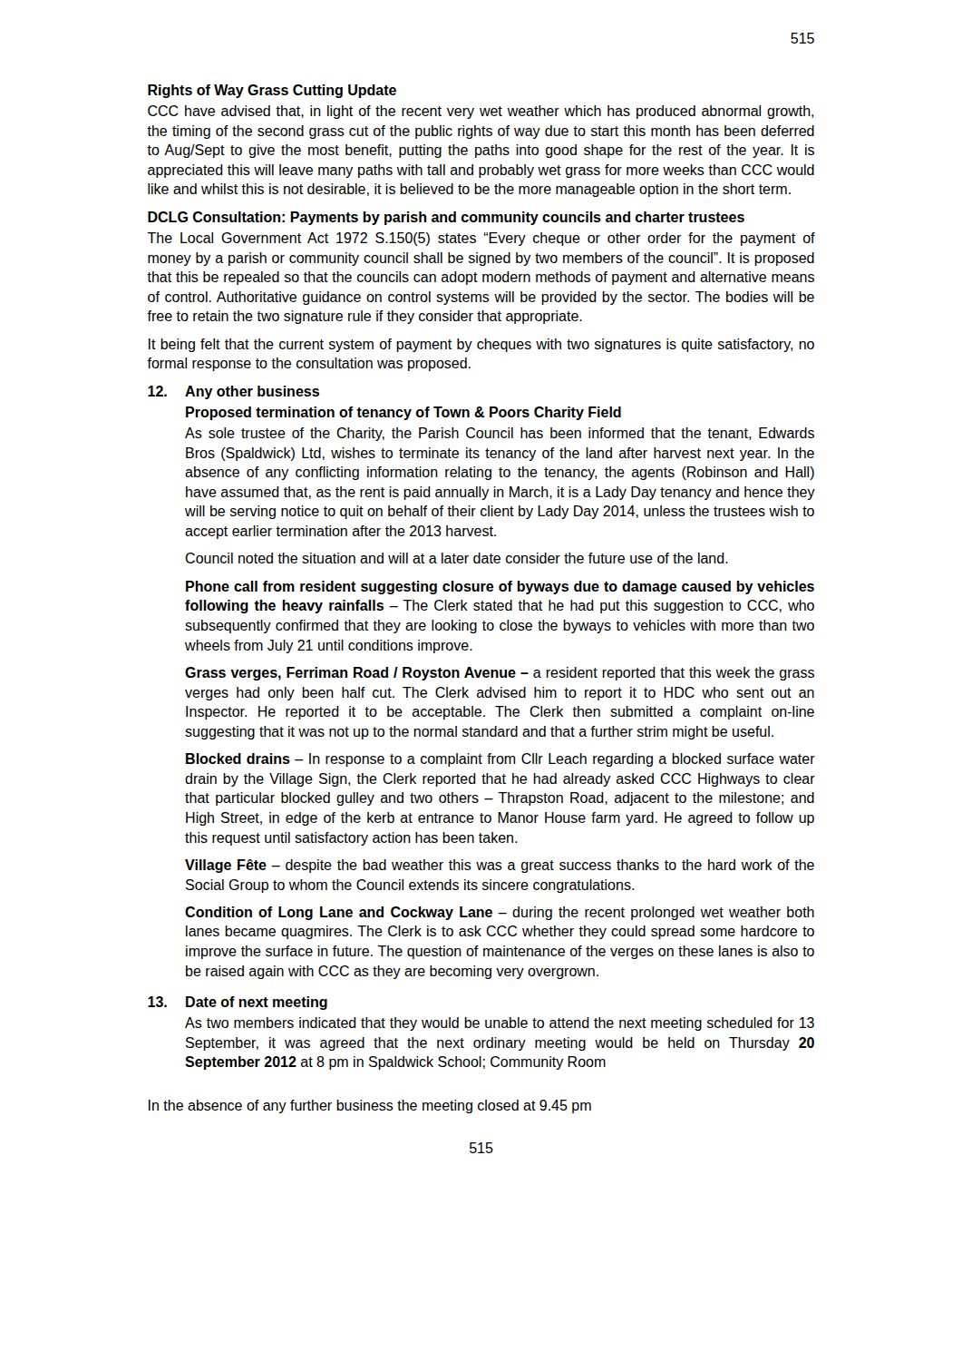515
Rights of Way Grass Cutting Update
CCC have advised that, in light of the recent very wet weather which has produced abnormal growth, the timing of the second grass cut of the public rights of way due to start this month has been deferred to Aug/Sept to give the most benefit, putting the paths into good shape for the rest of the year. It is appreciated this will leave many paths with tall and probably wet grass for more weeks than CCC would like and whilst this is not desirable, it is believed to be the more manageable option in the short term.
DCLG Consultation: Payments by parish and community councils and charter trustees
The Local Government Act 1972 S.150(5) states “Every cheque or other order for the payment of money by a parish or community council shall be signed by two members of the council”. It is proposed that this be repealed so that the councils can adopt modern methods of payment and alternative means of control. Authoritative guidance on control systems will be provided by the sector. The bodies will be free to retain the two signature rule if they consider that appropriate.
It being felt that the current system of payment by cheques with two signatures is quite satisfactory, no formal response to the consultation was proposed.
12.
Any other business
Proposed termination of tenancy of Town & Poors Charity Field
As sole trustee of the Charity, the Parish Council has been informed that the tenant, Edwards Bros (Spaldwick) Ltd, wishes to terminate its tenancy of the land after harvest next year. In the absence of any conflicting information relating to the tenancy, the agents (Robinson and Hall) have assumed that, as the rent is paid annually in March, it is a Lady Day tenancy and hence they will be serving notice to quit on behalf of their client by Lady Day 2014, unless the trustees wish to accept earlier termination after the 2013 harvest.
Council noted the situation and will at a later date consider the future use of the land.
Phone call from resident suggesting closure of byways due to damage caused by vehicles following the heavy rainfalls – The Clerk stated that he had put this suggestion to CCC, who subsequently confirmed that they are looking to close the byways to vehicles with more than two wheels from July 21 until conditions improve.
Grass verges, Ferriman Road / Royston Avenue – a resident reported that this week the grass verges had only been half cut. The Clerk advised him to report it to HDC who sent out an Inspector. He reported it to be acceptable. The Clerk then submitted a complaint on-line suggesting that it was not up to the normal standard and that a further strim might be useful.
Blocked drains – In response to a complaint from Cllr Leach regarding a blocked surface water drain by the Village Sign, the Clerk reported that he had already asked CCC Highways to clear that particular blocked gulley and two others – Thrapston Road, adjacent to the milestone; and High Street, in edge of the kerb at entrance to Manor House farm yard. He agreed to follow up this request until satisfactory action has been taken.
Village Fête – despite the bad weather this was a great success thanks to the hard work of the Social Group to whom the Council extends its sincere congratulations.
Condition of Long Lane and Cockway Lane – during the recent prolonged wet weather both lanes became quagmires. The Clerk is to ask CCC whether they could spread some hardcore to improve the surface in future. The question of maintenance of the verges on these lanes is also to be raised again with CCC as they are becoming very overgrown.
13.
Date of next meeting
As two members indicated that they would be unable to attend the next meeting scheduled for 13 September, it was agreed that the next ordinary meeting would be held on Thursday 20 September 2012 at 8 pm in Spaldwick School; Community Room
In the absence of any further business the meeting closed at 9.45 pm
515